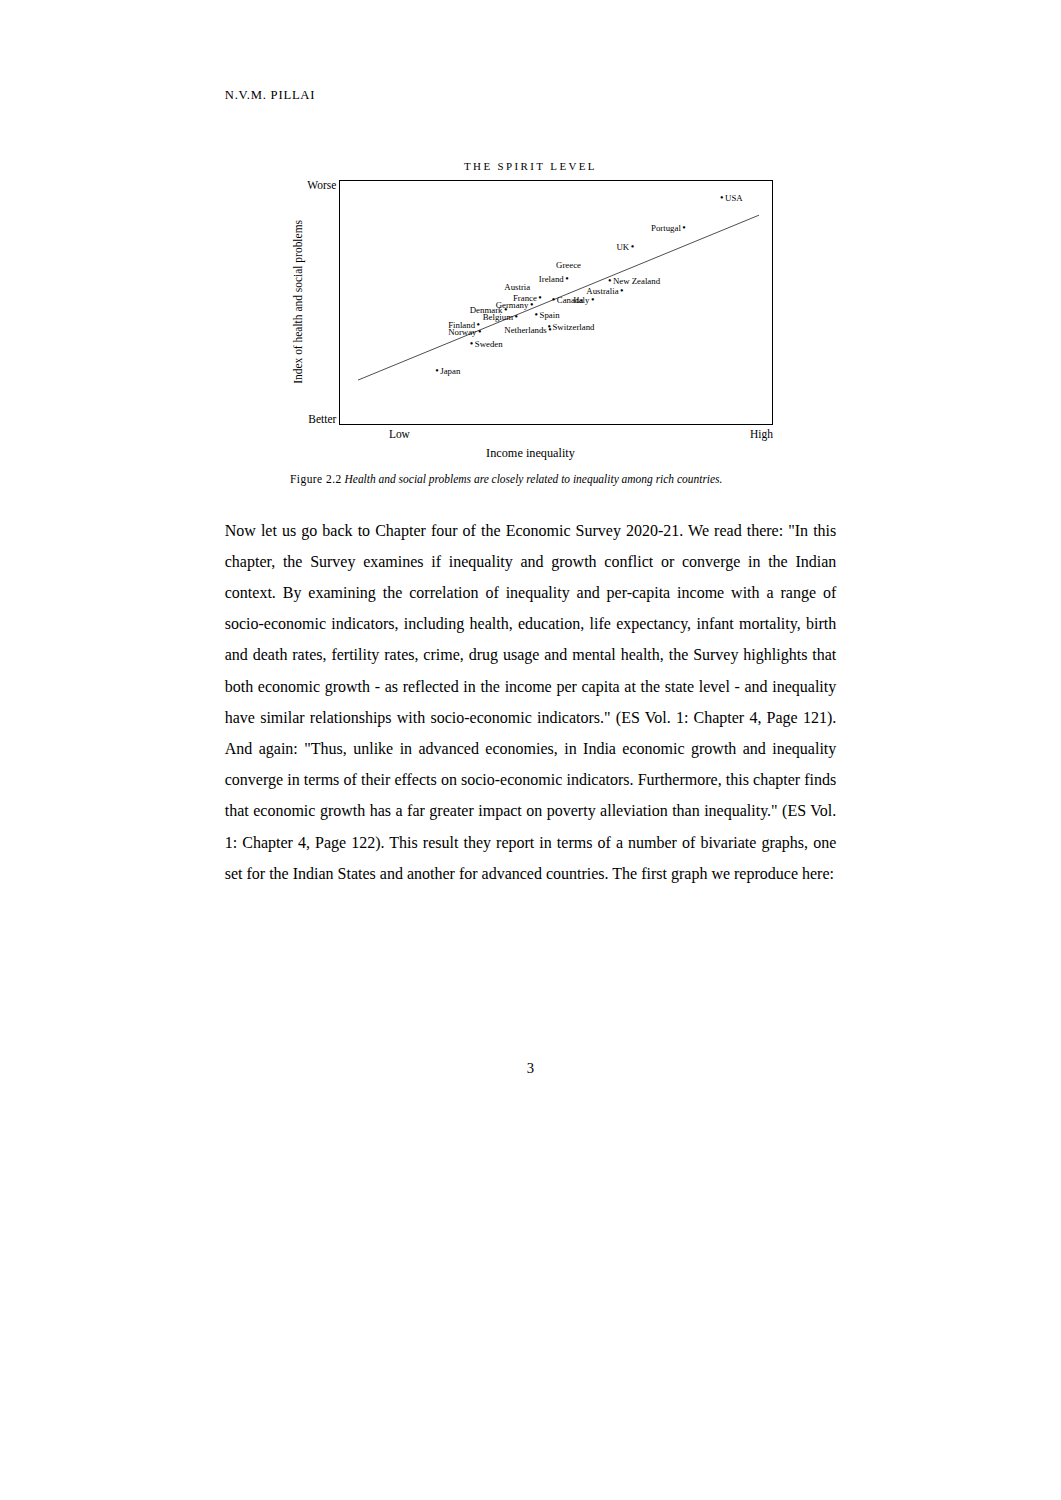N.V.M. PILLAI
THE SPIRIT LEVEL
Index of health and social problems
Worse Better
USA Portugal UK Greece Ireland New Zealand Austria Australia France Canada Germany Italy Denmark Spain Belgium Finland Switzerland Norway Netherlands Sweden Japan
Low High
Income inequality
Figure 2.2 Health and social problems are closely related to inequality among rich countries.
Now let us go back to Chapter four of the Economic Survey 2020-21. We read there: "In this chapter, the Survey examines if inequality and growth conflict or converge in the Indian context. By examining the correlation of inequality and per-capita income with a range of socio-economic indicators, including health, education, life expectancy, infant mortality, birth and death rates, fertility rates, crime, drug usage and mental health, the Survey highlights that both economic growth - as reflected in the income per capita at the state level - and inequality have similar relationships with socio-economic indicators." (ES Vol. 1: Chapter 4, Page 121). And again: "Thus, unlike in advanced economies, in India economic growth and inequality converge in terms of their effects on socio-economic indicators. Furthermore, this chapter finds that economic growth has a far greater impact on poverty alleviation than inequality." (ES Vol. 1: Chapter 4, Page 122). This result they report in terms of a number of bivariate graphs, one set for the Indian States and another for advanced countries. The first graph we reproduce here:
3